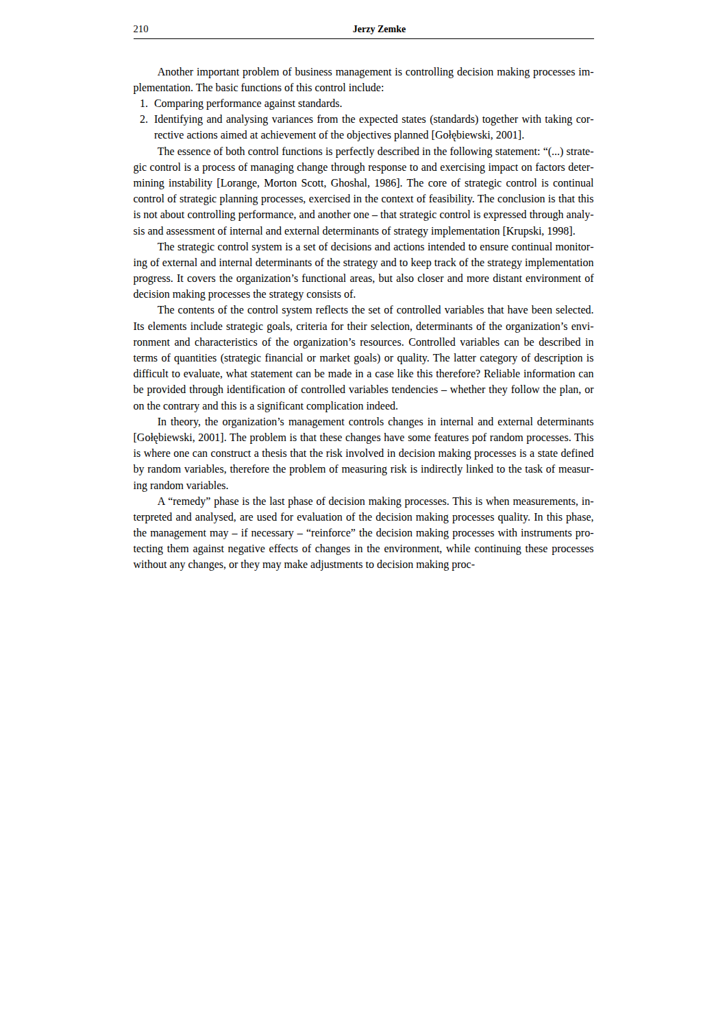210 Jerzy Zemke
Another important problem of business management is controlling decision making processes implementation. The basic functions of this control include:
Comparing performance against standards.
Identifying and analysing variances from the expected states (standards) together with taking corrective actions aimed at achievement of the objectives planned [Gołębiewski, 2001].
The essence of both control functions is perfectly described in the following statement: “(...) strategic control is a process of managing change through response to and exercising impact on factors determining instability [Lorange, Morton Scott, Ghoshal, 1986]. The core of strategic control is continual control of strategic planning processes, exercised in the context of feasibility. The conclusion is that this is not about controlling performance, and another one – that strategic control is expressed through analysis and assessment of internal and external determinants of strategy implementation [Krupski, 1998].
The strategic control system is a set of decisions and actions intended to ensure continual monitoring of external and internal determinants of the strategy and to keep track of the strategy implementation progress. It covers the organization’s functional areas, but also closer and more distant environment of decision making processes the strategy consists of.
The contents of the control system reflects the set of controlled variables that have been selected. Its elements include strategic goals, criteria for their selection, determinants of the organization’s environment and characteristics of the organization’s resources. Controlled variables can be described in terms of quantities (strategic financial or market goals) or quality. The latter category of description is difficult to evaluate, what statement can be made in a case like this therefore? Reliable information can be provided through identification of controlled variables tendencies – whether they follow the plan, or on the contrary and this is a significant complication indeed.
In theory, the organization’s management controls changes in internal and external determinants [Gołębiewski, 2001]. The problem is that these changes have some features pof random processes. This is where one can construct a thesis that the risk involved in decision making processes is a state defined by random variables, therefore the problem of measuring risk is indirectly linked to the task of measuring random variables.
A “remedy” phase is the last phase of decision making processes. This is when measurements, interpreted and analysed, are used for evaluation of the decision making processes quality. In this phase, the management may – if necessary – “reinforce” the decision making processes with instruments protecting them against negative effects of changes in the environment, while continuing these processes without any changes, or they may make adjustments to decision making proc-